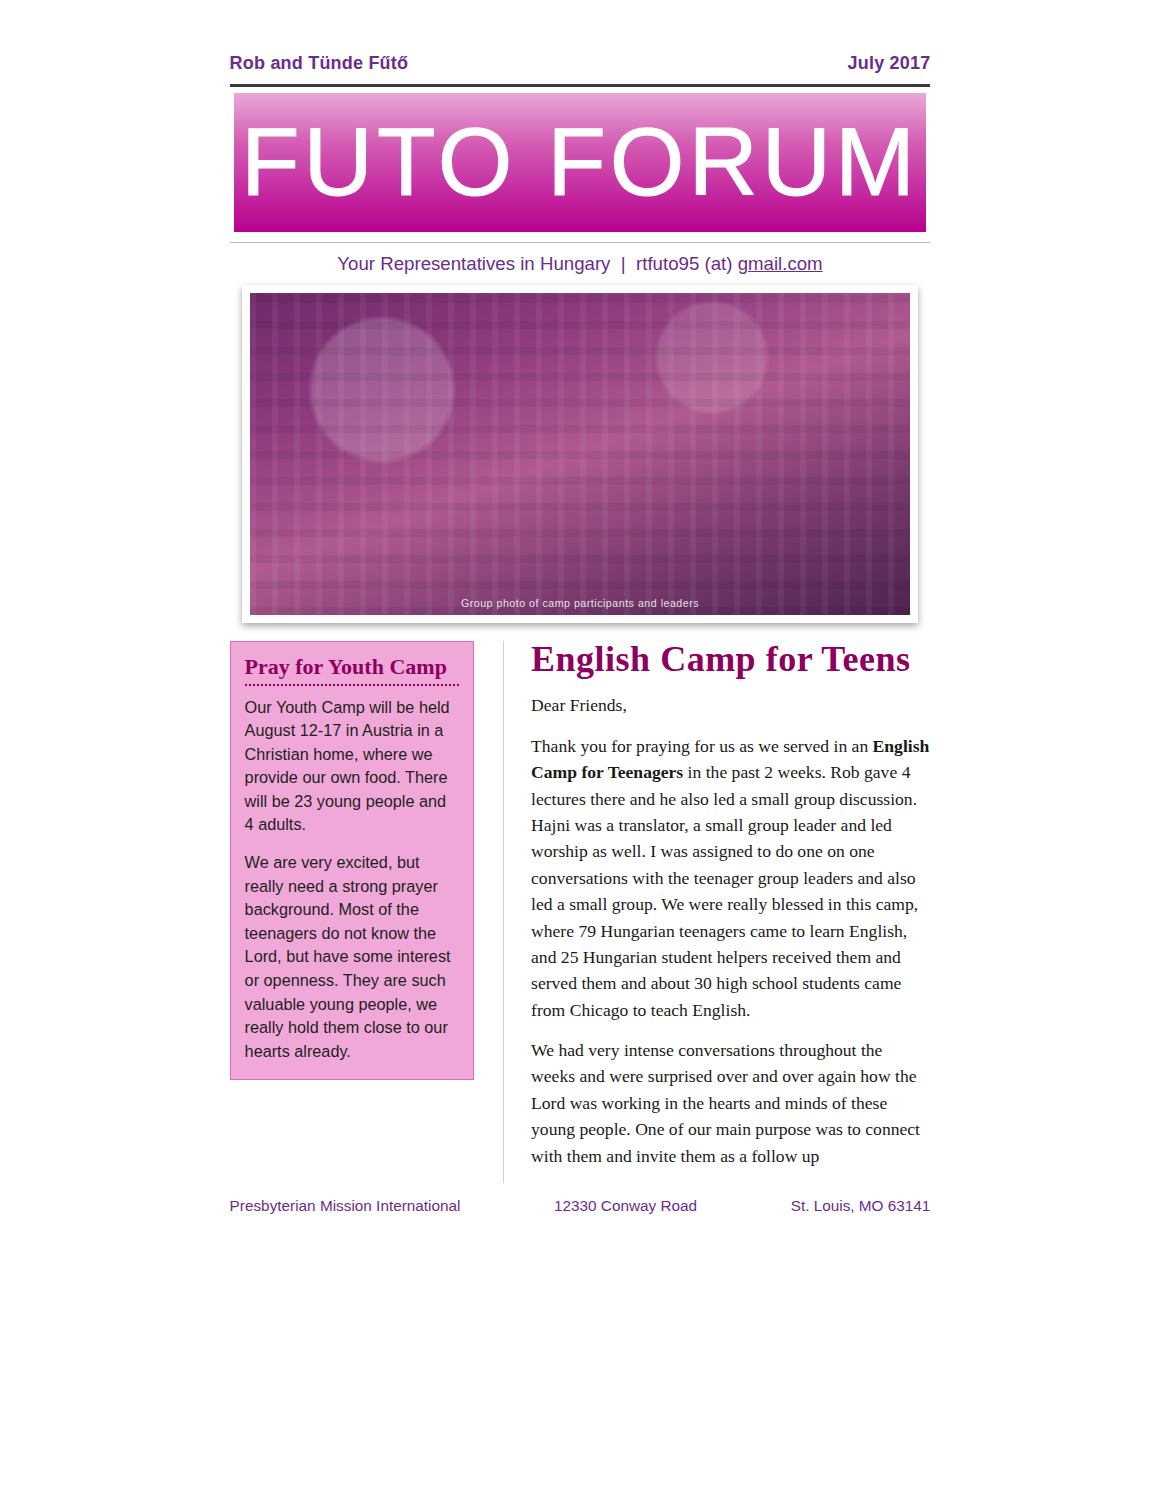Rob and Tünde Fűtő July 2017
FUTO FORUM
Your Representatives in Hungary | rtfuto95 (at) gmail.com
Group photo of camp participants and leaders
Pray for Youth Camp
Our Youth Camp will be held August 12-17 in Austria in a Christian home, where we provide our own food. There will be 23 young people and 4 adults.
We are very excited, but really need a strong prayer background. Most of the teenagers do not know the Lord, but have some interest or openness. They are such valuable young people, we really hold them close to our hearts already.
English Camp for Teens
Dear Friends,
Thank you for praying for us as we served in an English Camp for Teenagers in the past 2 weeks. Rob gave 4 lectures there and he also led a small group discussion. Hajni was a translator, a small group leader and led worship as well. I was assigned to do one on one conversations with the teenager group leaders and also led a small group. We were really blessed in this camp, where 79 Hungarian teenagers came to learn English, and 25 Hungarian student helpers received them and served them and about 30 high school students came from Chicago to teach English.
We had very intense conversations throughout the weeks and were surprised over and over again how the Lord was working in the hearts and minds of these young people. One of our main purpose was to connect with them and invite them as a follow up
Presbyterian Mission International 12330 Conway Road St. Louis, MO 63141